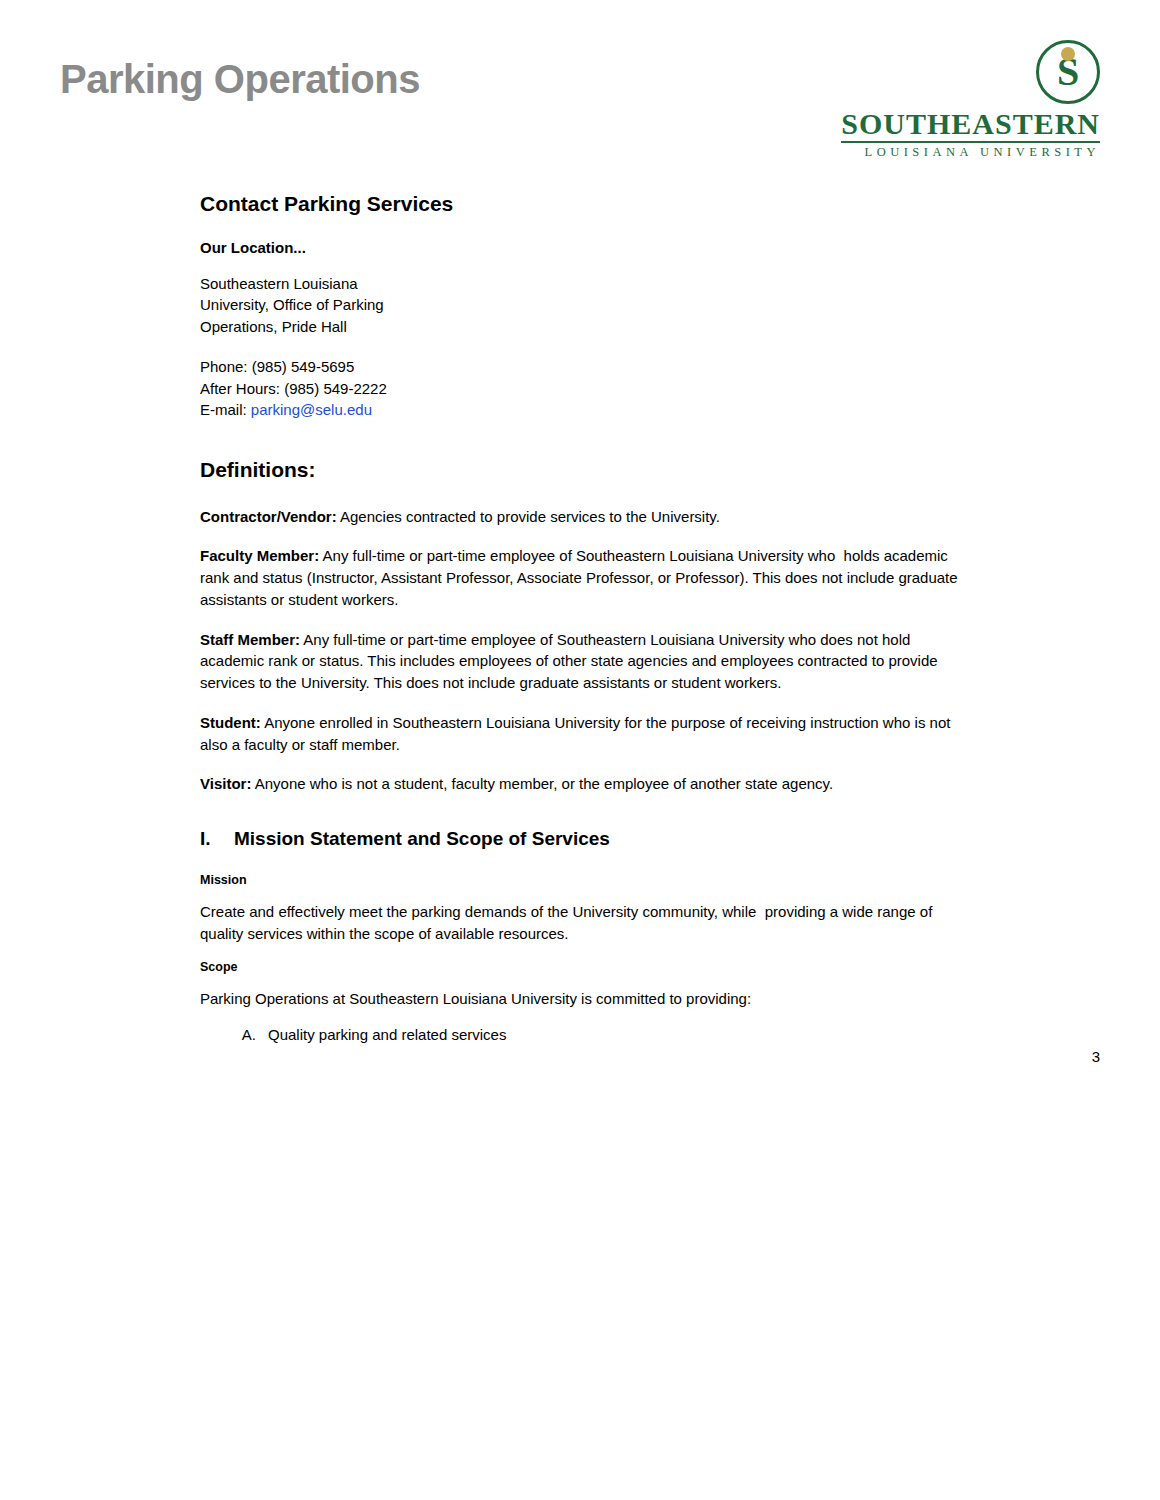Parking Operations
S
SOUTHEASTERN
LOUISIANA UNIVERSITY
Contact Parking Services
Our Location...
Southeastern Louisiana
University, Office of Parking
Operations, Pride Hall
Phone: (985) 549-5695
After Hours: (985) 549-2222
E-mail: parking@selu.edu
Definitions:
Contractor/Vendor: Agencies contracted to provide services to the University.
Faculty Member: Any full-time or part-time employee of Southeastern Louisiana University who holds academic rank and status (Instructor, Assistant Professor, Associate Professor, or Professor). This does not include graduate assistants or student workers.
Staff Member: Any full-time or part-time employee of Southeastern Louisiana University who does not hold academic rank or status. This includes employees of other state agencies and employees contracted to provide services to the University. This does not include graduate assistants or student workers.
Student: Anyone enrolled in Southeastern Louisiana University for the purpose of receiving instruction who is not also a faculty or staff member.
Visitor: Anyone who is not a student, faculty member, or the employee of another state agency.
I. Mission Statement and Scope of Services
Mission
Create and effectively meet the parking demands of the University community, while providing a wide range of quality services within the scope of available resources.
Scope
Parking Operations at Southeastern Louisiana University is committed to providing:
Quality parking and related services
3